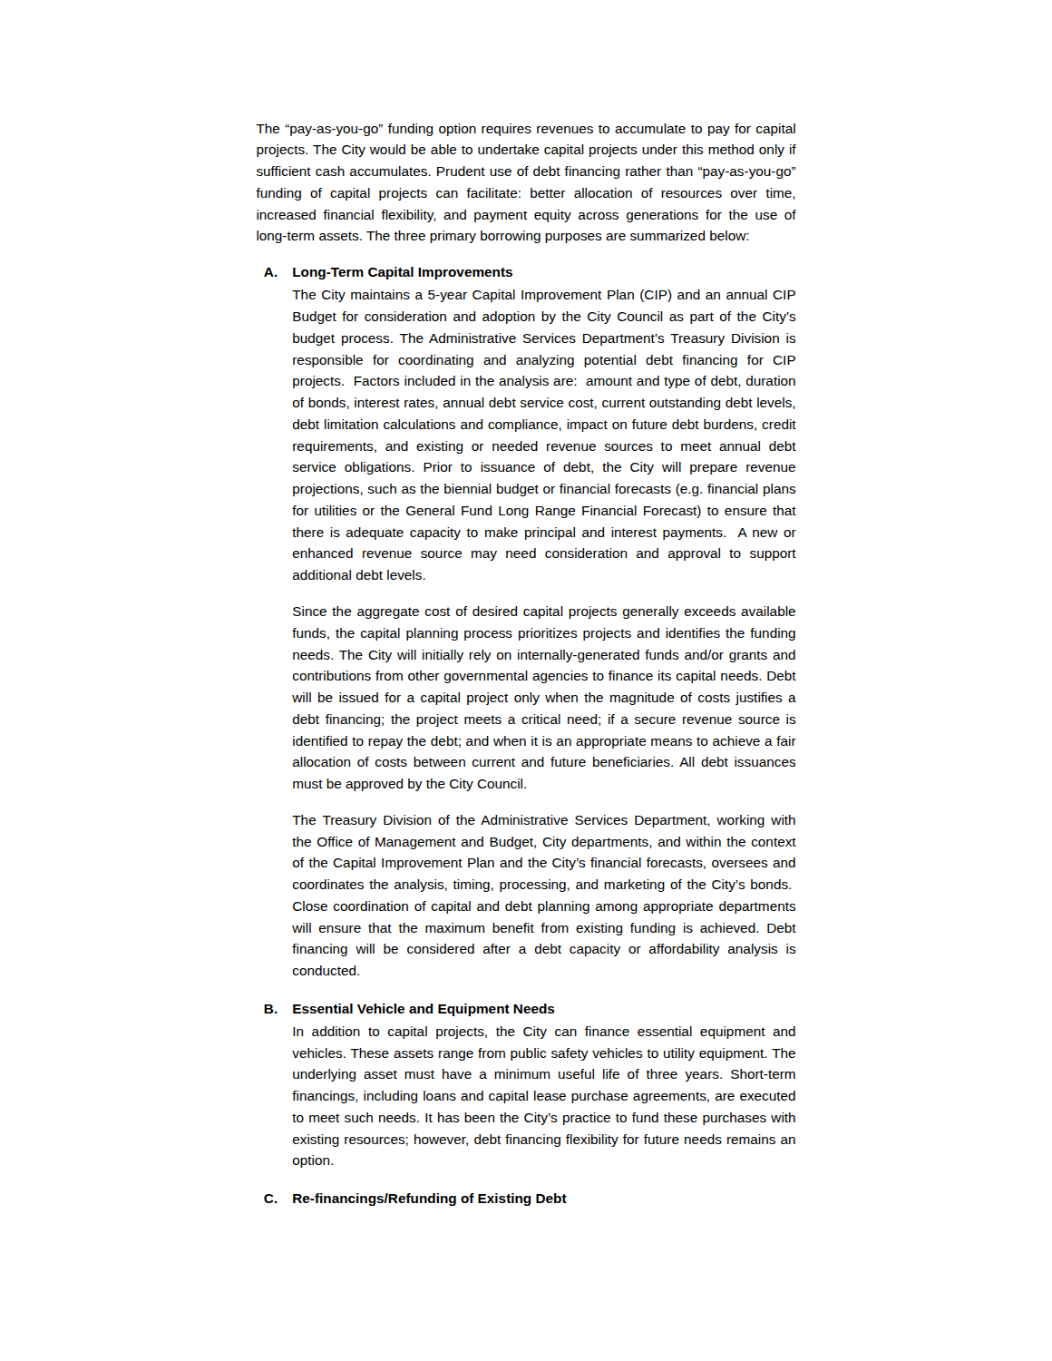The “pay-as-you-go” funding option requires revenues to accumulate to pay for capital projects. The City would be able to undertake capital projects under this method only if sufficient cash accumulates. Prudent use of debt financing rather than “pay-as-you-go” funding of capital projects can facilitate: better allocation of resources over time, increased financial flexibility, and payment equity across generations for the use of long-term assets. The three primary borrowing purposes are summarized below:
A.
Long-Term Capital Improvements
The City maintains a 5-year Capital Improvement Plan (CIP) and an annual CIP Budget for consideration and adoption by the City Council as part of the City’s budget process. The Administrative Services Department’s Treasury Division is responsible for coordinating and analyzing potential debt financing for CIP projects. Factors included in the analysis are: amount and type of debt, duration of bonds, interest rates, annual debt service cost, current outstanding debt levels, debt limitation calculations and compliance, impact on future debt burdens, credit requirements, and existing or needed revenue sources to meet annual debt service obligations. Prior to issuance of debt, the City will prepare revenue projections, such as the biennial budget or financial forecasts (e.g. financial plans for utilities or the General Fund Long Range Financial Forecast) to ensure that there is adequate capacity to make principal and interest payments. A new or enhanced revenue source may need consideration and approval to support additional debt levels.
Since the aggregate cost of desired capital projects generally exceeds available funds, the capital planning process prioritizes projects and identifies the funding needs. The City will initially rely on internally-generated funds and/or grants and contributions from other governmental agencies to finance its capital needs. Debt will be issued for a capital project only when the magnitude of costs justifies a debt financing; the project meets a critical need; if a secure revenue source is identified to repay the debt; and when it is an appropriate means to achieve a fair allocation of costs between current and future beneficiaries. All debt issuances must be approved by the City Council.
The Treasury Division of the Administrative Services Department, working with the Office of Management and Budget, City departments, and within the context of the Capital Improvement Plan and the City’s financial forecasts, oversees and coordinates the analysis, timing, processing, and marketing of the City’s bonds. Close coordination of capital and debt planning among appropriate departments will ensure that the maximum benefit from existing funding is achieved. Debt financing will be considered after a debt capacity or affordability analysis is conducted.
B.
Essential Vehicle and Equipment Needs
In addition to capital projects, the City can finance essential equipment and vehicles. These assets range from public safety vehicles to utility equipment. The underlying asset must have a minimum useful life of three years. Short-term financings, including loans and capital lease purchase agreements, are executed to meet such needs. It has been the City’s practice to fund these purchases with existing resources; however, debt financing flexibility for future needs remains an option.
C.
Re-financings/Refunding of Existing Debt